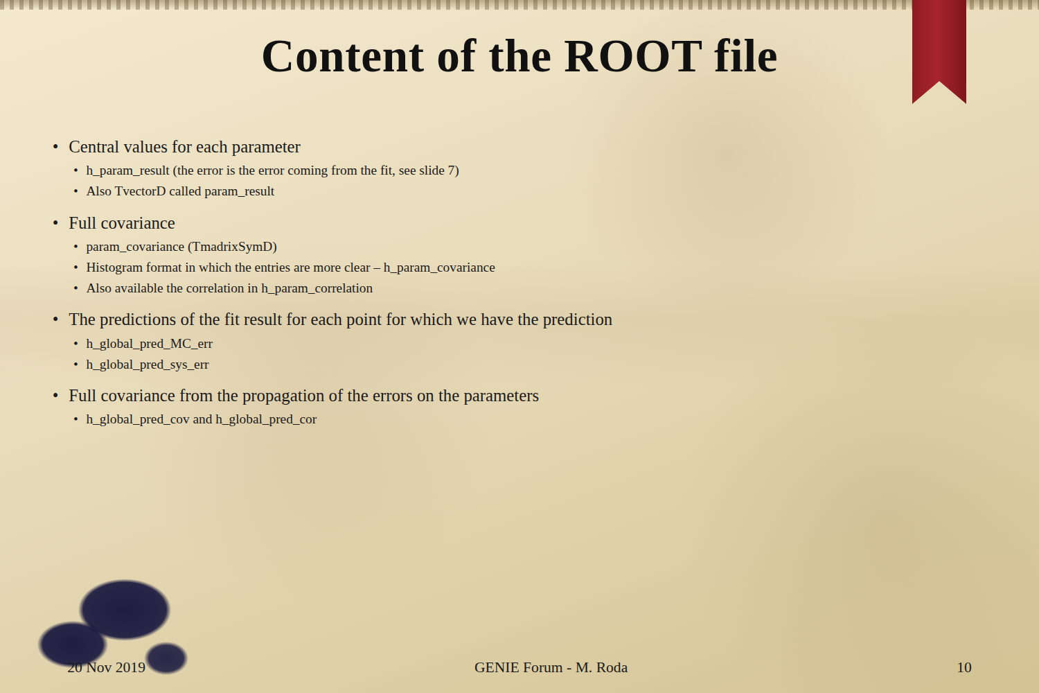Content of the ROOT file
Central values for each parameter
h_param_result (the error is the error coming from the fit, see slide 7)
Also TvectorD called param_result
Full covariance
param_covariance (TmadrixSymD)
Histogram format in which the entries are more clear – h_param_covariance
Also available the correlation in h_param_correlation
The predictions of the fit result for each point for which we have the prediction
h_global_pred_MC_err
h_global_pred_sys_err
Full covariance from the propagation of the errors on the parameters
h_global_pred_cov and h_global_pred_cor
20 Nov 2019 GENIE Forum - M. Roda 10